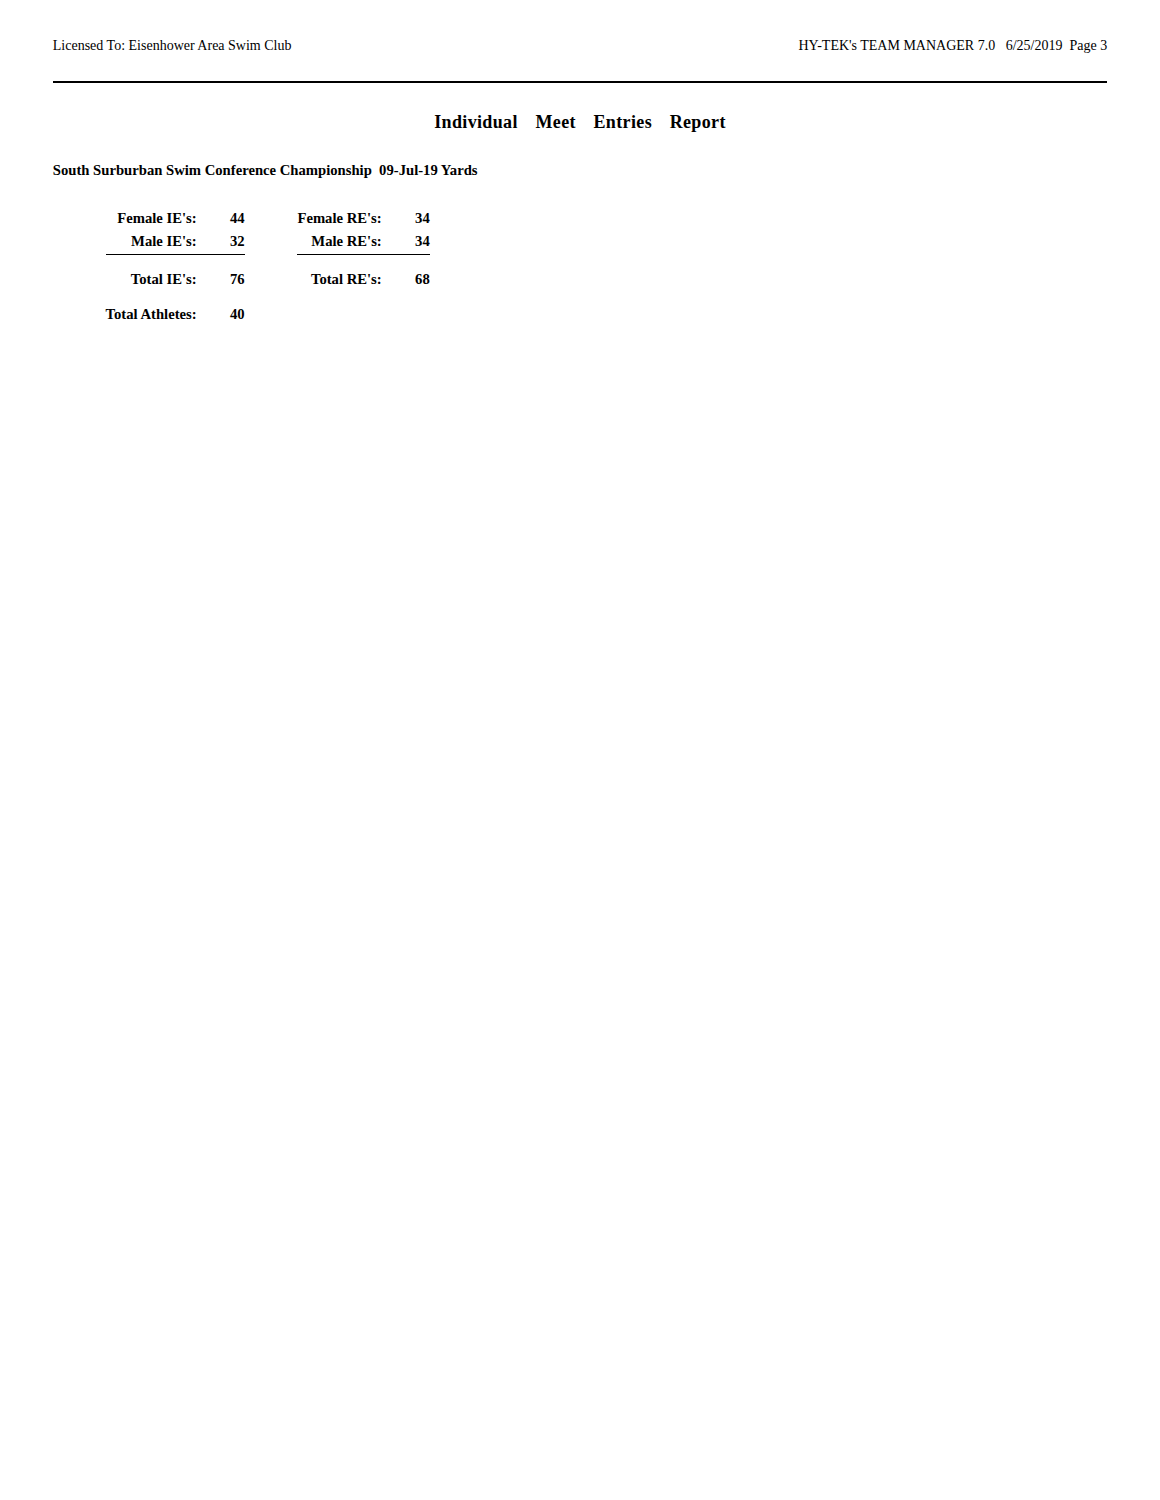Licensed To: Eisenhower Area Swim Club
HY-TEK's TEAM MANAGER 7.0 6/25/2019 Page 3
Individual Meet Entries Report
South Surburban Swim Conference Championship 09-Jul-19 Yards
| Female IE's: | 44 | | Female RE's: | 34 |
| Male IE's: | 32 | | Male RE's: | 34 |
| Total IE's: | 76 | | Total RE's: | 68 |
| Total Athletes: | 40 | | | |